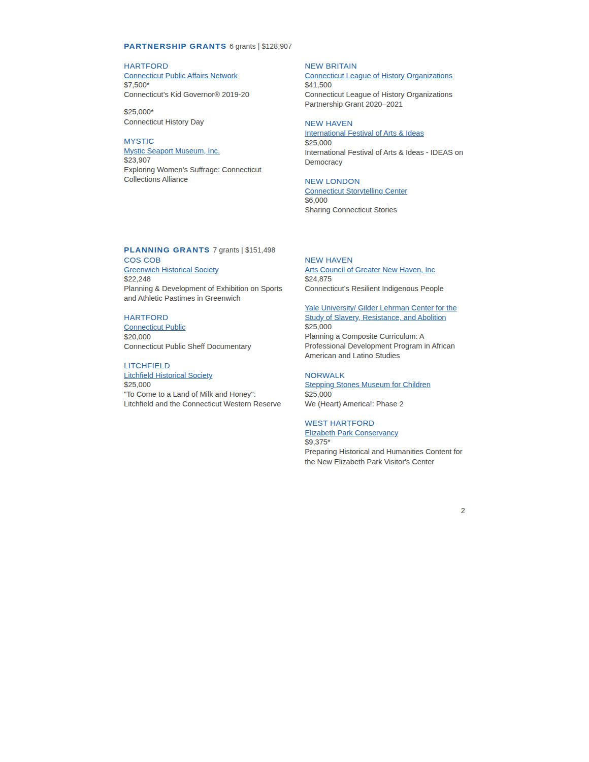PARTNERSHIP GRANTS 6 grants | $128,907
HARTFORD
Connecticut Public Affairs Network
$7,500*
Connecticut’s Kid Governor® 2019-20
$25,000*
Connecticut History Day
MYSTIC
Mystic Seaport Museum, Inc.
$23,907
Exploring Women’s Suffrage: Connecticut Collections Alliance
NEW BRITAIN
Connecticut League of History Organizations
$41,500
Connecticut League of History Organizations Partnership Grant 2020–2021
NEW HAVEN
International Festival of Arts & Ideas
$25,000
International Festival of Arts & Ideas - IDEAS on Democracy
NEW LONDON
Connecticut Storytelling Center
$6,000
Sharing Connecticut Stories
PLANNING GRANTS 7 grants | $151,498
COS COB
Greenwich Historical Society
$22,248
Planning & Development of Exhibition on Sports and Athletic Pastimes in Greenwich
HARTFORD
Connecticut Public
$20,000
Connecticut Public Sheff Documentary
LITCHFIELD
Litchfield Historical Society
$25,000
"To Come to a Land of Milk and Honey": Litchfield and the Connecticut Western Reserve
NEW HAVEN
Arts Council of Greater New Haven, Inc
$24,875
Connecticut’s Resilient Indigenous People
Yale University/ Gilder Lehrman Center for the Study of Slavery, Resistance, and Abolition
$25,000
Planning a Composite Curriculum: A Professional Development Program in African American and Latino Studies
NORWALK
Stepping Stones Museum for Children
$25,000
We (Heart) America!: Phase 2
WEST HARTFORD
Elizabeth Park Conservancy
$9,375*
Preparing Historical and Humanities Content for the New Elizabeth Park Visitor's Center
2